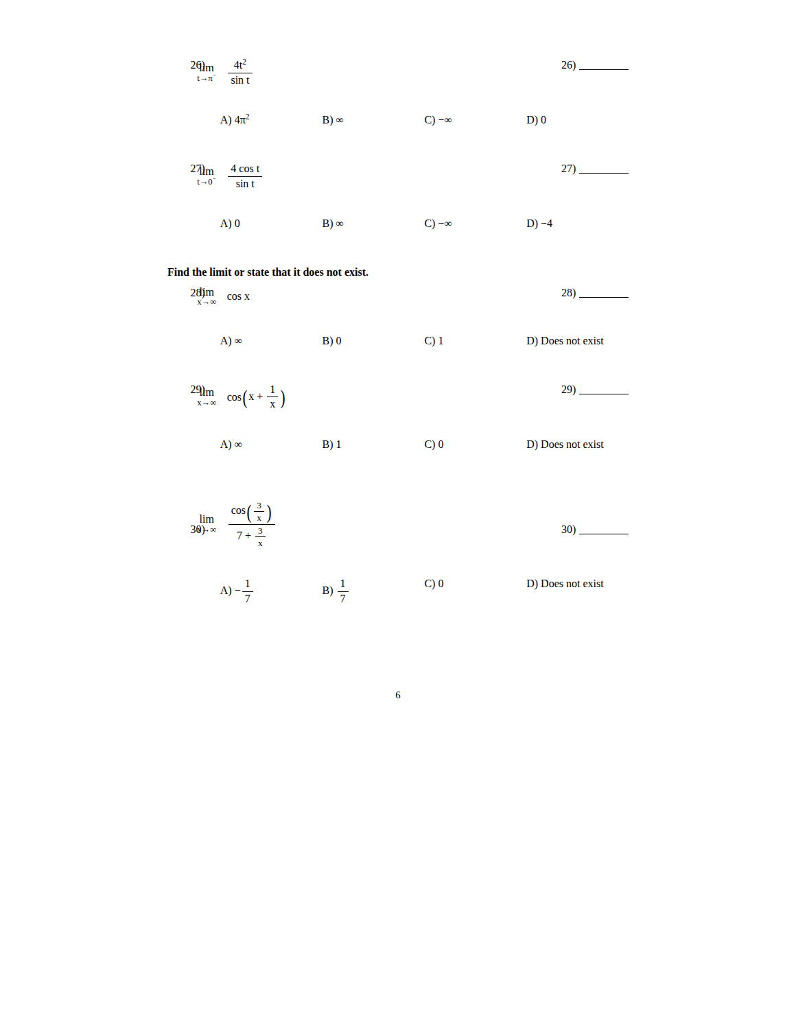26)
26)
lim t→π− 4t2 sin t
A) 4π2
B) ∞
C) −∞
D) 0
27)
27)
lim t→0− 4 cos t sin t
A) 0
B) ∞
C) −∞
D) −4
Find the limit or state that it does not exist.
28)
28)
lim x→∞ cos x
A) ∞
B) 0
C) 1
D) Does not exist
29)
29)
lim x→∞ cos(x + 1 x)
A) ∞
B) 1
C) 0
D) Does not exist
30)
30)
lim x→∞ cos(3 x) 7 + 3 x
A) −17
B) 17
C) 0
D) Does not exist
6